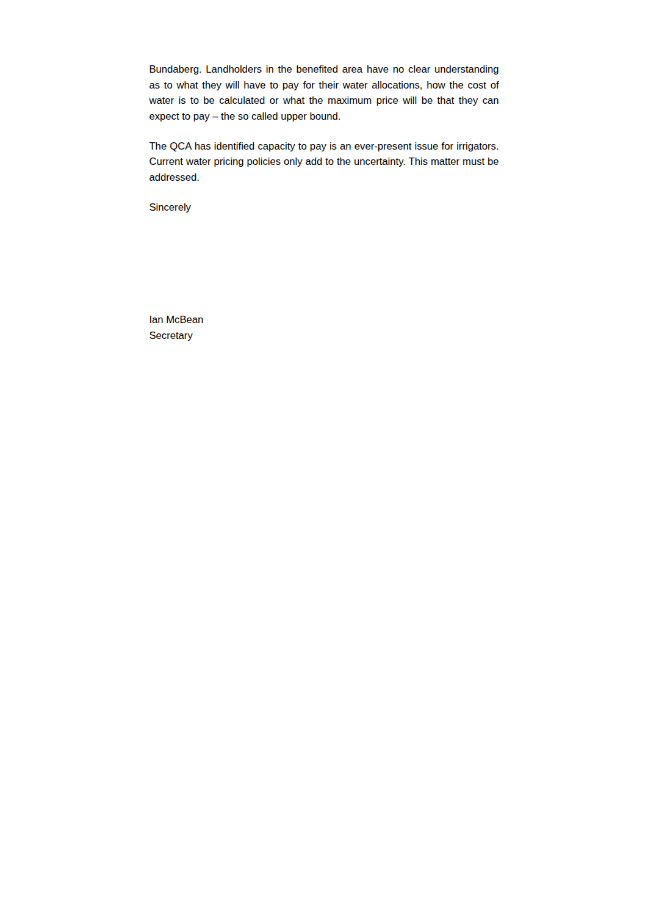Bundaberg. Landholders in the benefited area have no clear understanding as to what they will have to pay for their water allocations, how the cost of water is to be calculated or what the maximum price will be that they can expect to pay – the so called upper bound.
The QCA has identified capacity to pay is an ever-present issue for irrigators. Current water pricing policies only add to the uncertainty. This matter must be addressed.
Sincerely
Ian McBean
Secretary